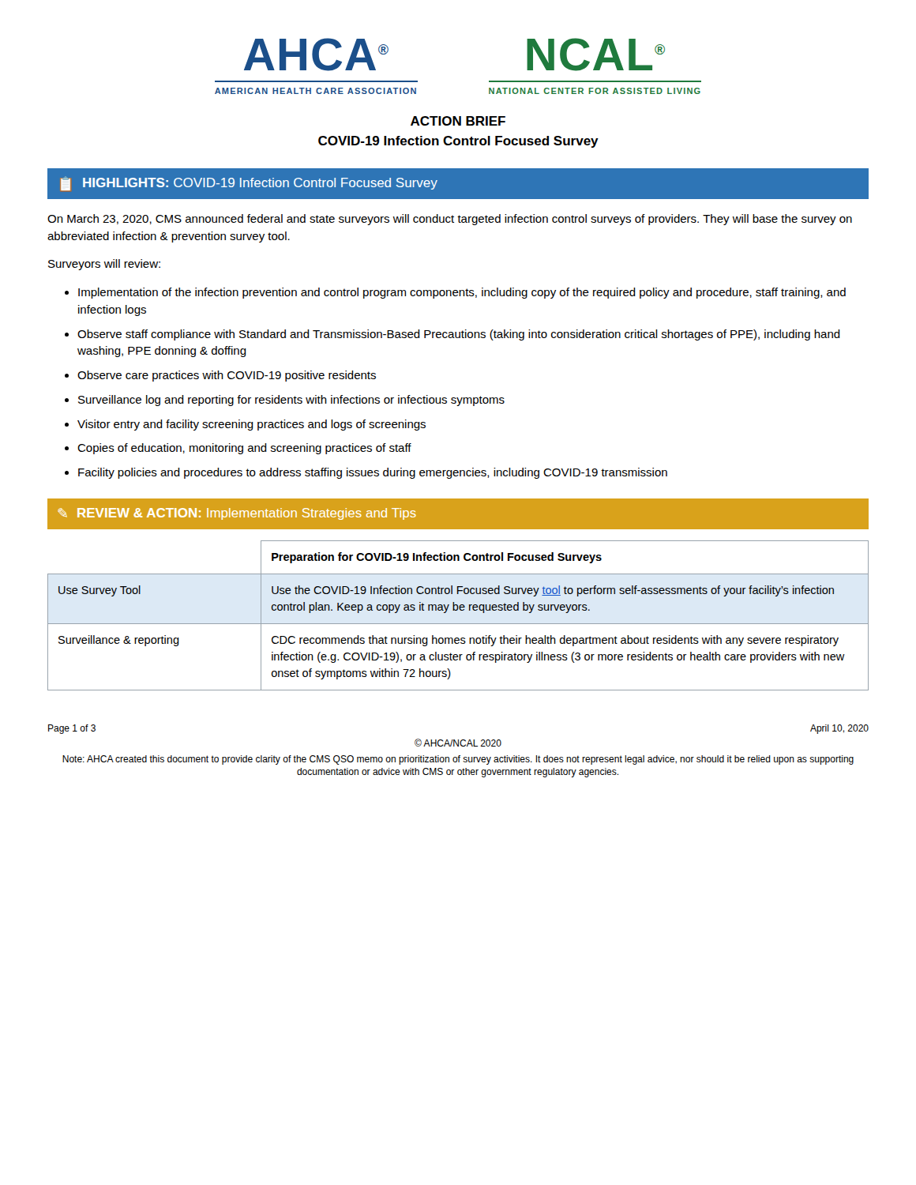AHCA®
AMERICAN HEALTH CARE ASSOCIATION
NCAL®
NATIONAL CENTER FOR ASSISTED LIVING
ACTION BRIEF COVID-19 Infection Control Focused Survey
📋 HIGHLIGHTS: COVID-19 Infection Control Focused Survey
On March 23, 2020, CMS announced federal and state surveyors will conduct targeted infection control surveys of providers. They will base the survey on abbreviated infection & prevention survey tool.
Surveyors will review:
Implementation of the infection prevention and control program components, including copy of the required policy and procedure, staff training, and infection logs
Observe staff compliance with Standard and Transmission-Based Precautions (taking into consideration critical shortages of PPE), including hand washing, PPE donning & doffing
Observe care practices with COVID-19 positive residents
Surveillance log and reporting for residents with infections or infectious symptoms
Visitor entry and facility screening practices and logs of screenings
Copies of education, monitoring and screening practices of staff
Facility policies and procedures to address staffing issues during emergencies, including COVID-19 transmission
✎ REVIEW & ACTION: Implementation Strategies and Tips
| | Preparation for COVID-19 Infection Control Focused Surveys |
| Use Survey Tool | Use the COVID-19 Infection Control Focused Survey tool to perform self-assessments of your facility’s infection control plan. Keep a copy as it may be requested by surveyors. |
| Surveillance & reporting | CDC recommends that nursing homes notify their health department about residents with any severe respiratory infection (e.g. COVID-19), or a cluster of respiratory illness (3 or more residents or health care providers with new onset of symptoms within 72 hours) |
Page 1 of 3 April 10, 2020
© AHCA/NCAL 2020
Note: AHCA created this document to provide clarity of the CMS QSO memo on prioritization of survey activities. It does not represent legal advice, nor should it be relied upon as supporting documentation or advice with CMS or other government regulatory agencies.